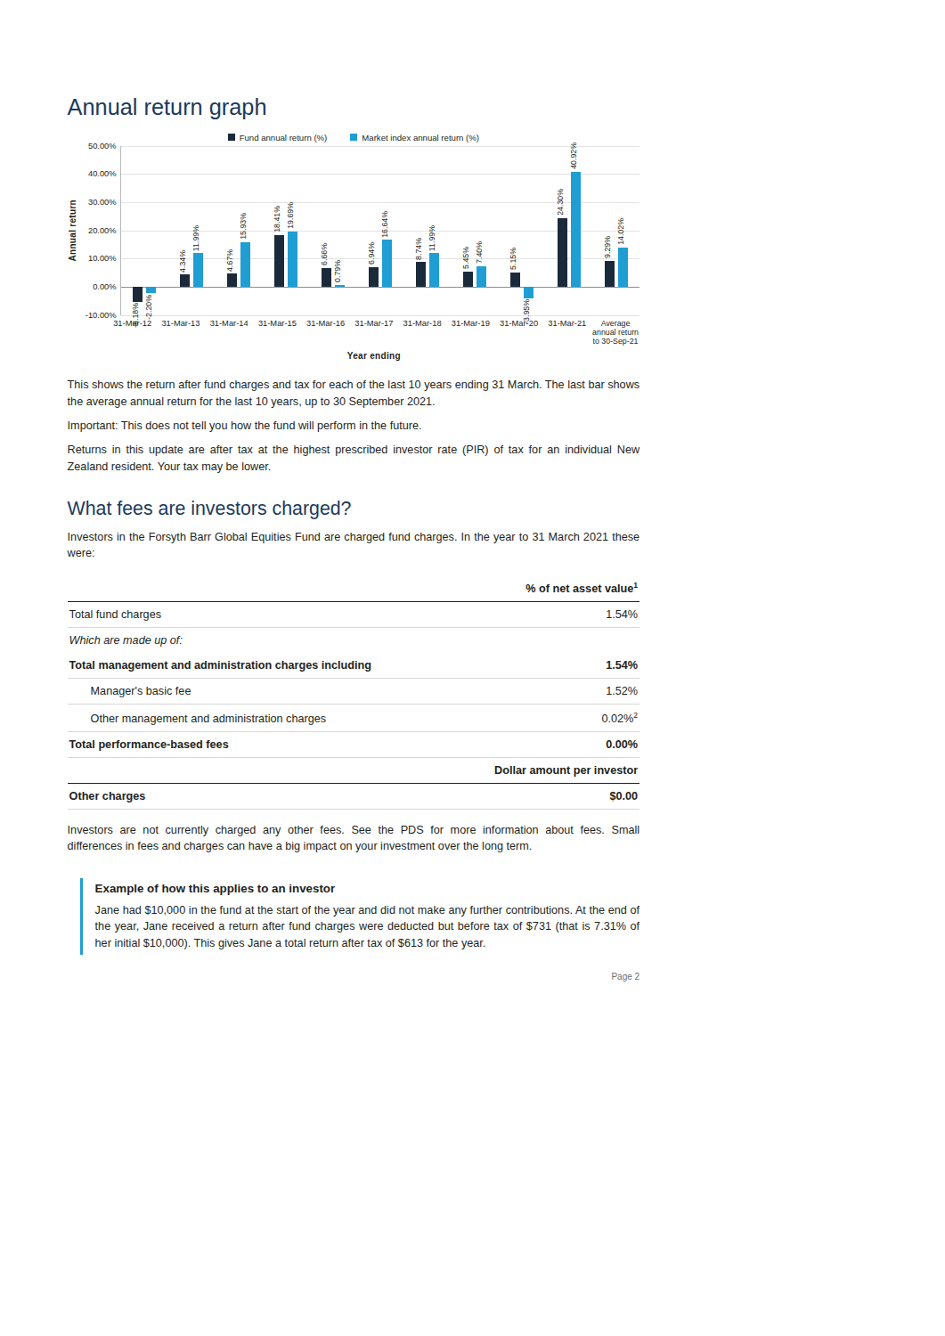Annual return graph
Fund annual return (%) Market index annual return (%)
Annual return
50.00%
40.00%
30.00%
20.00%
10.00%
0.00%
-10.00%
-5.18%
-2.20%
4.34%
11.99%
4.67%
15.93%
18.41%
19.69%
6.66%
0.79%
6.94%
16.64%
8.74%
11.99%
5.45%
7.40%
5.15%
-3.95%
24.30%
40.92%
9.29%
14.02%
31-Mar-12
31-Mar-13
31-Mar-14
31-Mar-15
31-Mar-16
31-Mar-17
31-Mar-18
31-Mar-19
31-Mar-20
31-Mar-21
Average
annual return
to 30-Sep-21
Year ending
This shows the return after fund charges and tax for each of the last 10 years ending 31 March. The last bar shows the average annual return for the last 10 years, up to 30 September 2021.
Important: This does not tell you how the fund will perform in the future.
Returns in this update are after tax at the highest prescribed investor rate (PIR) of tax for an individual New Zealand resident. Your tax may be lower.
What fees are investors charged?
Investors in the Forsyth Barr Global Equities Fund are charged fund charges. In the year to 31 March 2021 these were:
| | % of net asset value 1 |
| Total fund charges | 1.54% |
| Which are made up of: |
| Total management and administration charges including | 1.54% |
| Manager's basic fee | 1.52% |
| Other management and administration charges | 0.02% 2 |
| Total performance-based fees | 0.00% |
| | Dollar amount per investor |
| Other charges | $0.00 |
Investors are not currently charged any other fees. See the PDS for more information about fees. Small differences in fees and charges can have a big impact on your investment over the long term.
Example of how this applies to an investor
Jane had $10,000 in the fund at the start of the year and did not make any further contributions. At the end of the year, Jane received a return after fund charges were deducted but before tax of $731 (that is 7.31% of her initial $10,000). This gives Jane a total return after tax of $613 for the year.
Page 2